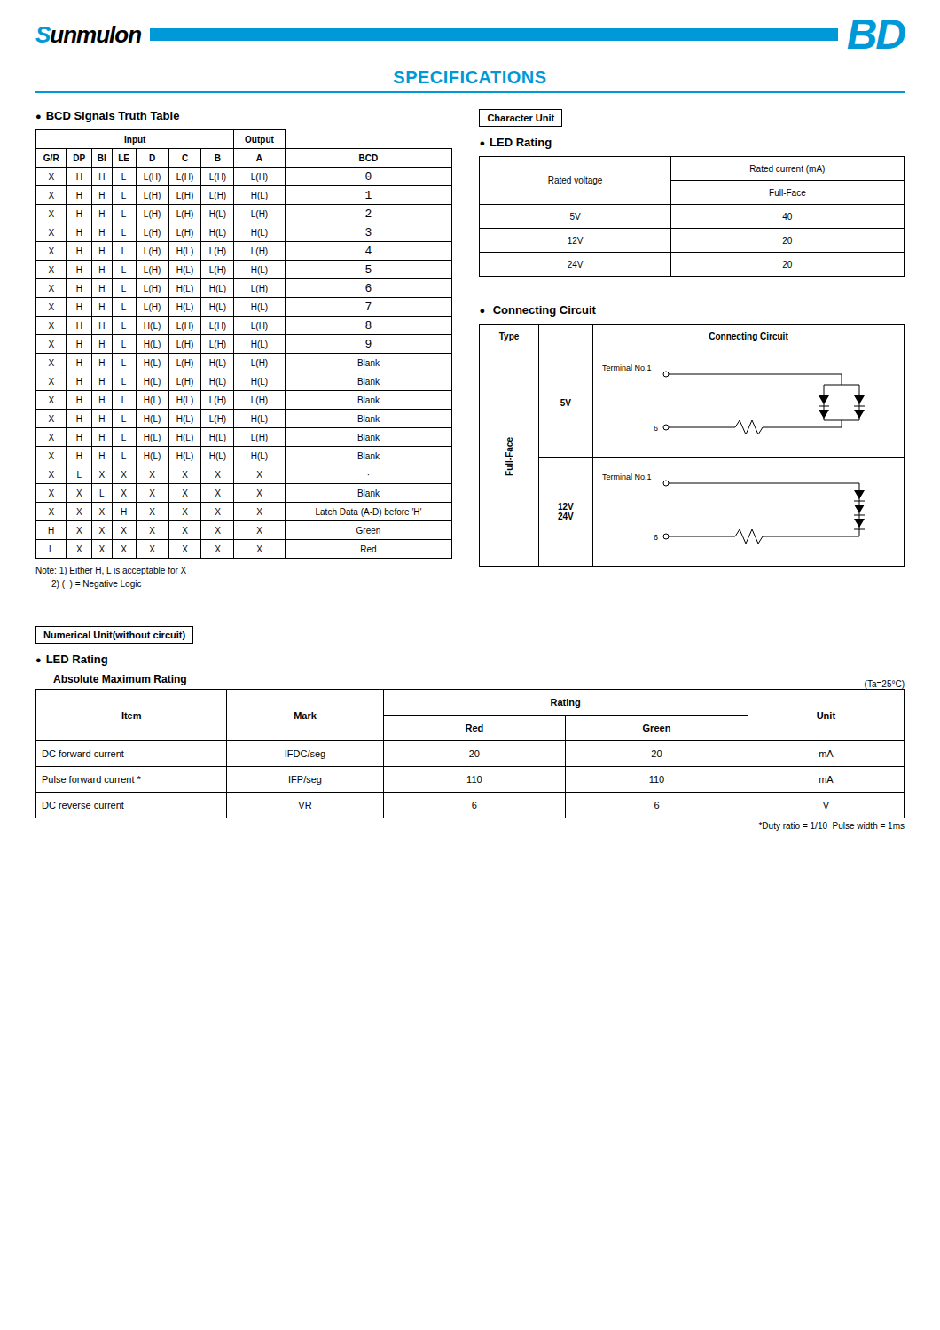Sunmulon
BD
SPECIFICATIONS
BCD Signals Truth Table
| Input | Output |
| --- | --- |
| G/ R | DP | BI | LE | D | C | B | A | BCD |
| X | H | H | L | L(H) | L(H) | L(H) | L(H) | 0 |
| X | H | H | L | L(H) | L(H) | L(H) | H(L) | 1 |
| X | H | H | L | L(H) | L(H) | H(L) | L(H) | 2 |
| X | H | H | L | L(H) | L(H) | H(L) | H(L) | 3 |
| X | H | H | L | L(H) | H(L) | L(H) | L(H) | 4 |
| X | H | H | L | L(H) | H(L) | L(H) | H(L) | 5 |
| X | H | H | L | L(H) | H(L) | H(L) | L(H) | 6 |
| X | H | H | L | L(H) | H(L) | H(L) | H(L) | 7 |
| X | H | H | L | H(L) | L(H) | L(H) | L(H) | 8 |
| X | H | H | L | H(L) | L(H) | L(H) | H(L) | 9 |
| X | H | H | L | H(L) | L(H) | H(L) | L(H) | Blank |
| X | H | H | L | H(L) | L(H) | H(L) | H(L) | Blank |
| X | H | H | L | H(L) | H(L) | L(H) | L(H) | Blank |
| X | H | H | L | H(L) | H(L) | L(H) | H(L) | Blank |
| X | H | H | L | H(L) | H(L) | H(L) | L(H) | Blank |
| X | H | H | L | H(L) | H(L) | H(L) | H(L) | Blank |
| X | L | X | X | X | X | X | X | · |
| X | X | L | X | X | X | X | X | Blank |
| X | X | X | H | X | X | X | X | Latch Data (A-D) before ′H′ |
| H | X | X | X | X | X | X | X | Green |
| L | X | X | X | X | X | X | X | Red |
Note: 1) Either H, L is acceptable for X
2) ( ) = Negative Logic
Character Unit
LED Rating
| Rated voltage | Rated current (mA) |
| Full-Face |
| 5V | 40 |
| 12V | 20 |
| 24V | 20 |
Connecting Circuit
| Type | | Connecting Circuit |
| --- | --- | --- |
| Full-Face | 5V | Terminal No.1 6 |
| 12V 24V | Terminal No.1 6 |
Numerical Unit(without circuit)
LED Rating
Absolute Maximum Rating
(Ta=25°C)
| Item | Mark | Rating | Unit |
| --- | --- | --- | --- |
| Red | Green |
| DC forward current | IFDC/seg | 20 | 20 | mA |
| Pulse forward current * | IFP/seg | 110 | 110 | mA |
| DC reverse current | VR | 6 | 6 | V |
*Duty ratio = 1/10 Pulse width = 1ms